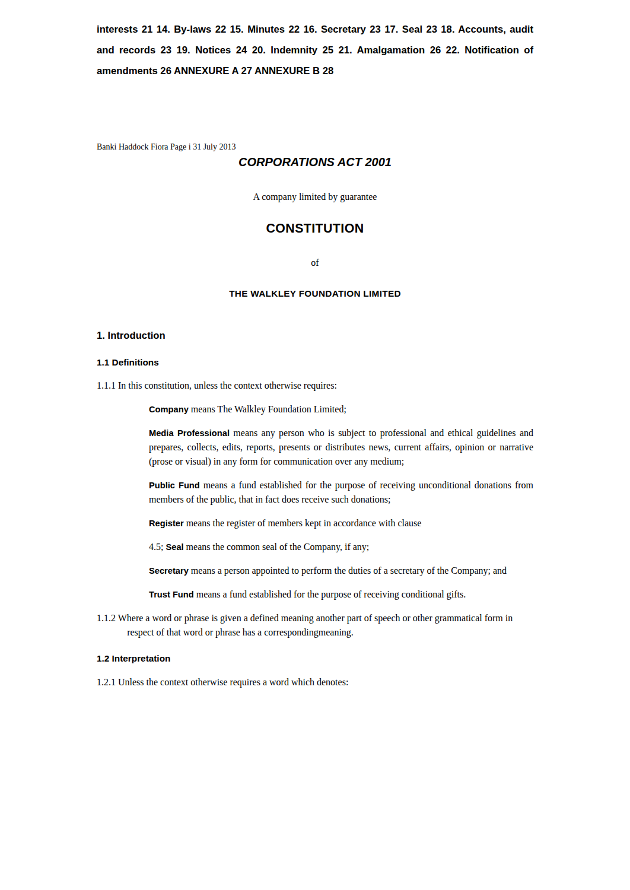interests 21 14. By-laws 22 15. Minutes 22 16. Secretary 23 17. Seal 23 18. Accounts, audit and records 23 19. Notices 24 20. Indemnity 25 21. Amalgamation 26 22. Notification of amendments 26 ANNEXURE A 27 ANNEXURE B 28
Banki Haddock Fiora Page i 31 July 2013
CORPORATIONS ACT 2001
A company limited by guarantee
CONSTITUTION
of
THE WALKLEY FOUNDATION LIMITED
1. Introduction
1.1 Definitions
1.1.1 In this constitution, unless the context otherwise requires:
Company means The Walkley Foundation Limited;
Media Professional means any person who is subject to professional and ethical guidelines and prepares, collects, edits, reports, presents or distributes news, current affairs, opinion or narrative (prose or visual) in any form for communication over any medium;
Public Fund means a fund established for the purpose of receiving unconditional donations from members of the public, that in fact does receive such donations;
Register means the register of members kept in accordance with clause
4.5; Seal means the common seal of the Company, if any;
Secretary means a person appointed to perform the duties of a secretary of the Company; and
Trust Fund means a fund established for the purpose of receiving conditional gifts.
1.1.2 Where a word or phrase is given a defined meaning another part of speech or other grammatical form in respect of that word or phrase has a correspondingmeaning.
1.2 Interpretation
1.2.1 Unless the context otherwise requires a word which denotes: